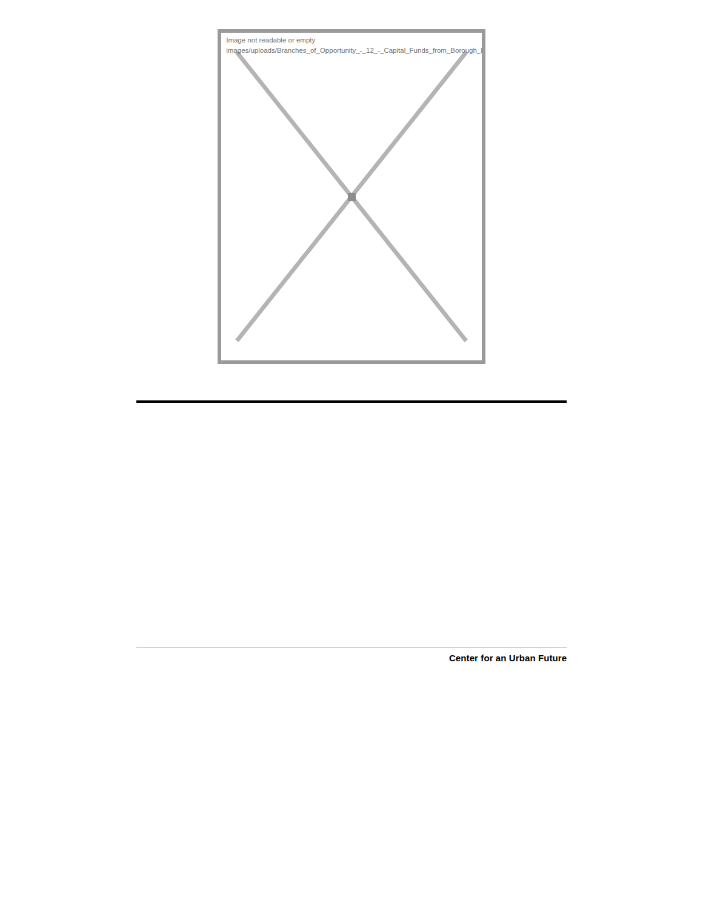Image not readable or empty images/uploads/Branches_of_Opportunity_-_12_-_Capital_Funds_from_Borough_Presidents.PNG
Center for an Urban Future